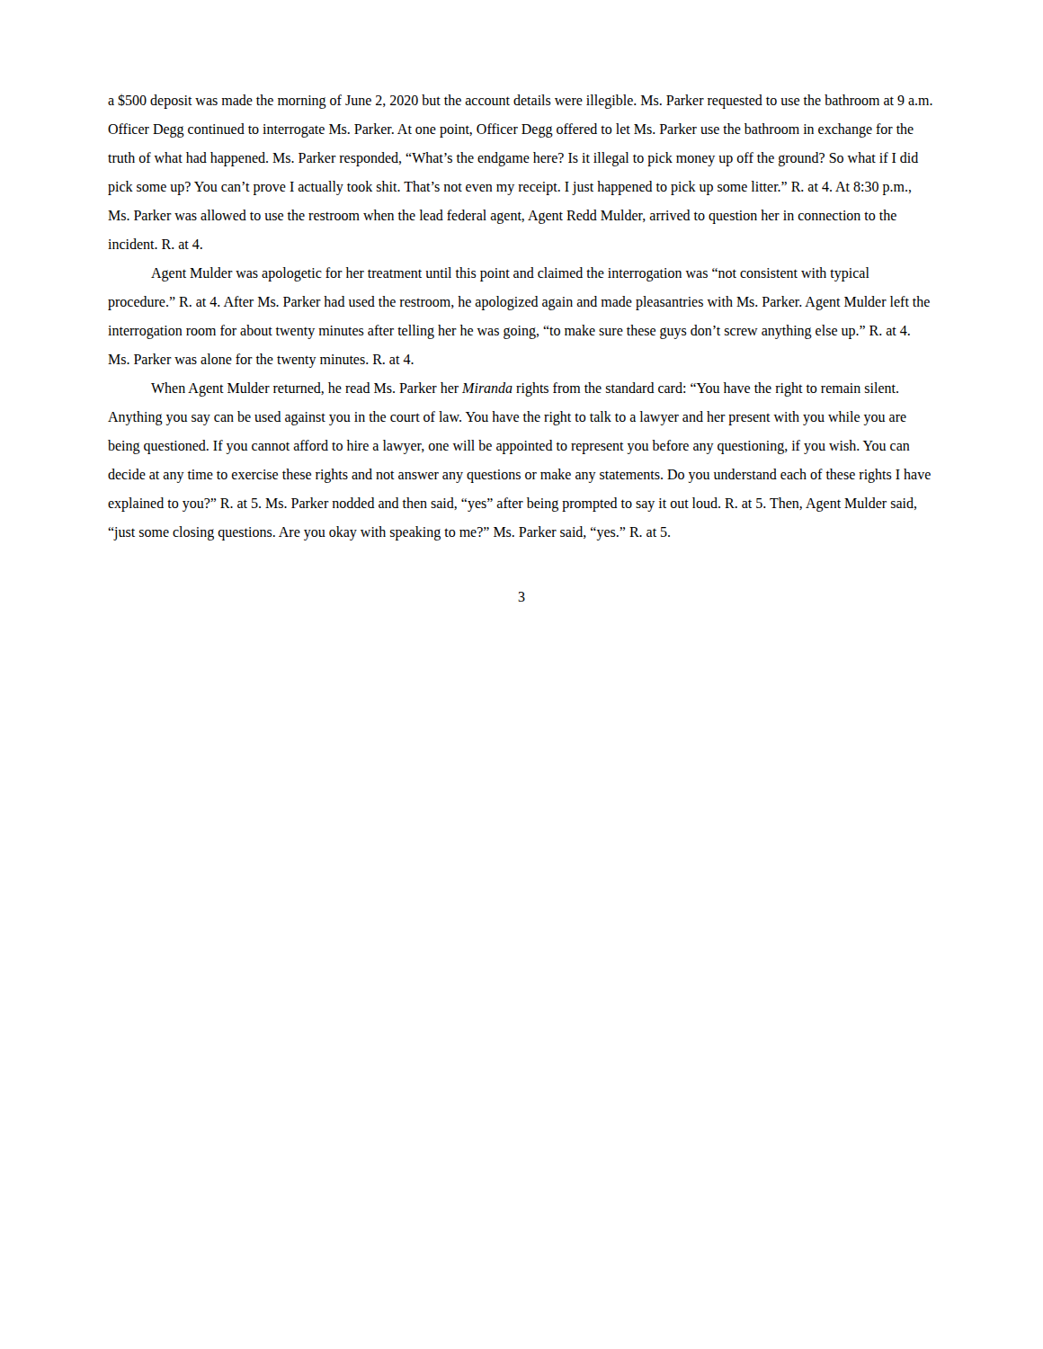a $500 deposit was made the morning of June 2, 2020 but the account details were illegible. Ms. Parker requested to use the bathroom at 9 a.m. Officer Degg continued to interrogate Ms. Parker. At one point, Officer Degg offered to let Ms. Parker use the bathroom in exchange for the truth of what had happened. Ms. Parker responded, “What’s the endgame here? Is it illegal to pick money up off the ground? So what if I did pick some up? You can’t prove I actually took shit. That’s not even my receipt. I just happened to pick up some litter.” R. at 4. At 8:30 p.m., Ms. Parker was allowed to use the restroom when the lead federal agent, Agent Redd Mulder, arrived to question her in connection to the incident. R. at 4.
Agent Mulder was apologetic for her treatment until this point and claimed the interrogation was “not consistent with typical procedure.” R. at 4. After Ms. Parker had used the restroom, he apologized again and made pleasantries with Ms. Parker. Agent Mulder left the interrogation room for about twenty minutes after telling her he was going, “to make sure these guys don’t screw anything else up.” R. at 4. Ms. Parker was alone for the twenty minutes. R. at 4.
When Agent Mulder returned, he read Ms. Parker her Miranda rights from the standard card: “You have the right to remain silent. Anything you say can be used against you in the court of law. You have the right to talk to a lawyer and her present with you while you are being questioned. If you cannot afford to hire a lawyer, one will be appointed to represent you before any questioning, if you wish. You can decide at any time to exercise these rights and not answer any questions or make any statements. Do you understand each of these rights I have explained to you?” R. at 5. Ms. Parker nodded and then said, “yes” after being prompted to say it out loud. R. at 5. Then, Agent Mulder said, “just some closing questions. Are you okay with speaking to me?” Ms. Parker said, “yes.” R. at 5.
3